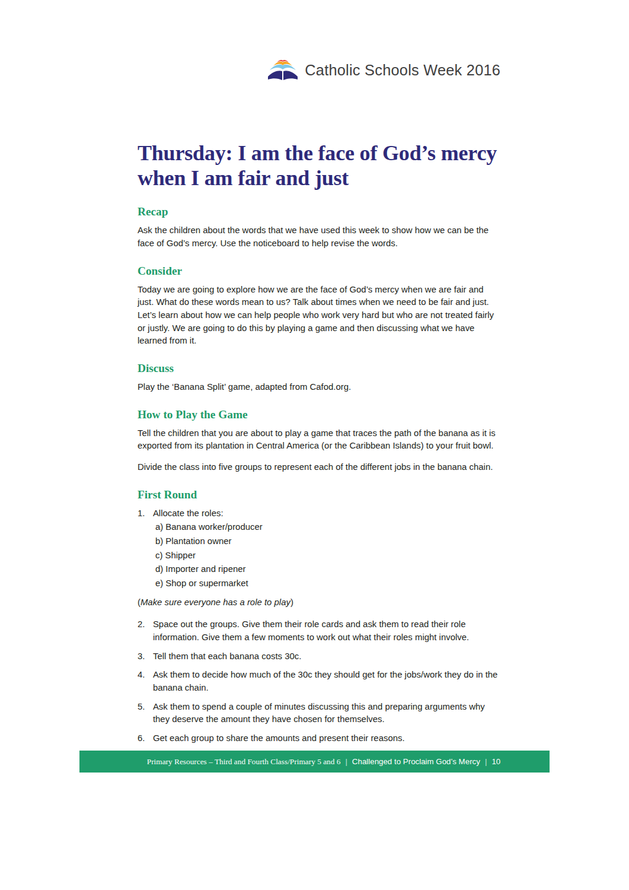Catholic Schools Week 2016
Thursday: I am the face of God’s mercy
when I am fair and just
Recap
Ask the children about the words that we have used this week to show how we can be the face of God’s mercy. Use the noticeboard to help revise the words.
Consider
Today we are going to explore how we are the face of God’s mercy when we are fair and just. What do these words mean to us? Talk about times when we need to be fair and just. Let’s learn about how we can help people who work very hard but who are not treated fairly or justly. We are going to do this by playing a game and then discussing what we have learned from it.
Discuss
Play the ‘Banana Split’ game, adapted from Cafod.org.
How to Play the Game
Tell the children that you are about to play a game that traces the path of the banana as it is exported from its plantation in Central America (or the Caribbean Islands) to your fruit bowl.
Divide the class into five groups to represent each of the different jobs in the banana chain.
First Round
Allocate the roles:
a) Banana worker/producer
b) Plantation owner
c) Shipper
d) Importer and ripener
e) Shop or supermarket
(Make sure everyone has a role to play)
Space out the groups. Give them their role cards and ask them to read their role information. Give them a few moments to work out what their roles might involve.
Tell them that each banana costs 30c.
Ask them to decide how much of the 30c they should get for the jobs/work they do in the banana chain.
Ask them to spend a couple of minutes discussing this and preparing arguments why they deserve the amount they have chosen for themselves.
Get each group to share the amounts and present their reasons.
Primary Resources – Third and Fourth Class/Primary 5 and 6|Challenged to Proclaim God’s Mercy|10